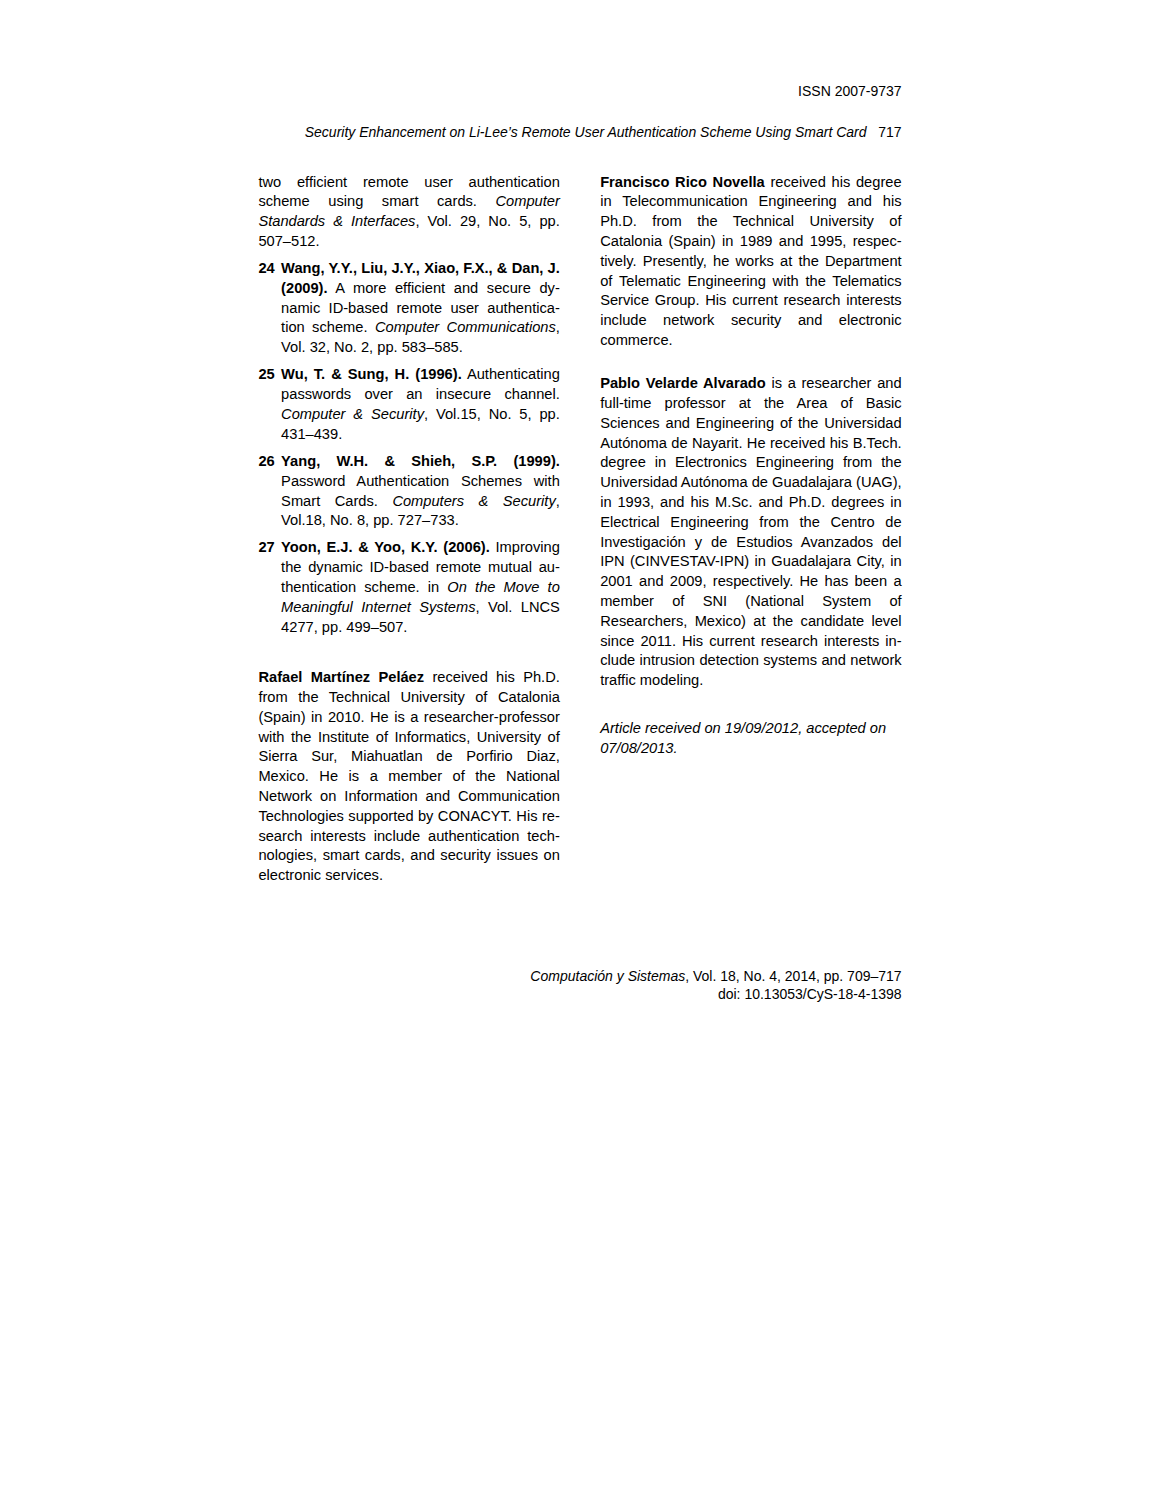ISSN 2007-9737
Security Enhancement on Li-Lee’s Remote User Authentication Scheme Using Smart Card 717
two efficient remote user authentication scheme using smart cards. Computer Standards & Interfaces, Vol. 29, No. 5, pp. 507–512.
24 Wang, Y.Y., Liu, J.Y., Xiao, F.X., & Dan, J. (2009). A more efficient and secure dynamic ID-based remote user authentication scheme. Computer Communications, Vol. 32, No. 2, pp. 583–585.
25 Wu, T. & Sung, H. (1996). Authenticating passwords over an insecure channel. Computer & Security, Vol.15, No. 5, pp. 431–439.
26 Yang, W.H. & Shieh, S.P. (1999). Password Authentication Schemes with Smart Cards. Computers & Security, Vol.18, No. 8, pp. 727–733.
27 Yoon, E.J. & Yoo, K.Y. (2006). Improving the dynamic ID-based remote mutual authentication scheme. in On the Move to Meaningful Internet Systems, Vol. LNCS 4277, pp. 499–507.
Rafael Martínez Peláez received his Ph.D. from the Technical University of Catalonia (Spain) in 2010. He is a researcher-professor with the Institute of Informatics, University of Sierra Sur, Miahuatlan de Porfirio Diaz, Mexico. He is a member of the National Network on Information and Communication Technologies supported by CONACYT. His research interests include authentication technologies, smart cards, and security issues on electronic services.
Francisco Rico Novella received his degree in Telecommunication Engineering and his Ph.D. from the Technical University of Catalonia (Spain) in 1989 and 1995, respectively. Presently, he works at the Department of Telematic Engineering with the Telematics Service Group. His current research interests include network security and electronic commerce.
Pablo Velarde Alvarado is a researcher and full-time professor at the Area of Basic Sciences and Engineering of the Universidad Autónoma de Nayarit. He received his B.Tech. degree in Electronics Engineering from the Universidad Autónoma de Guadalajara (UAG), in 1993, and his M.Sc. and Ph.D. degrees in Electrical Engineering from the Centro de Investigación y de Estudios Avanzados del IPN (CINVESTAV-IPN) in Guadalajara City, in 2001 and 2009, respectively. He has been a member of SNI (National System of Researchers, Mexico) at the candidate level since 2011. His current research interests include intrusion detection systems and network traffic modeling.
Article received on 19/09/2012, accepted on 07/08/2013.
Computación y Sistemas, Vol. 18, No. 4, 2014, pp. 709–717
doi: 10.13053/CyS-18-4-1398